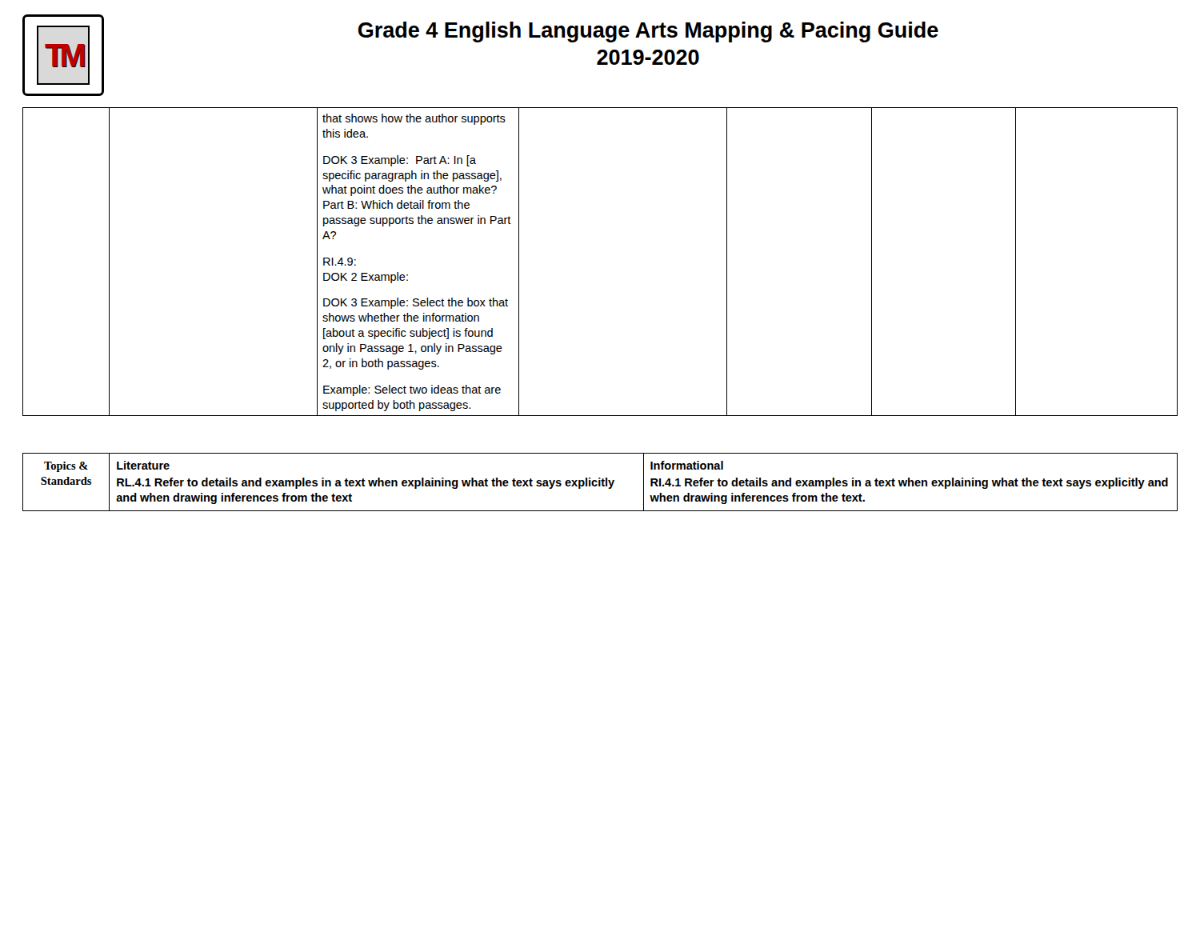TM
Grade 4 English Language Arts Mapping & Pacing Guide
2019-2020
| | | that shows how the author supports this idea. DOK 3 Example: Part A: In [a specific paragraph in the passage], what point does the author make? Part B: Which detail from the passage supports the answer in Part A? RI.4.9: DOK 2 Example: DOK 3 Example: Select the box that shows whether the information [about a specific subject] is found only in Passage 1, only in Passage 2, or in both passages. Example: Select two ideas that are supported by both passages. | | | | |
| Topics & Standards | Literature RL.4.1 Refer to details and examples in a text when explaining what the text says explicitly and when drawing inferences from the text | Informational RI.4.1 Refer to details and examples in a text when explaining what the text says explicitly and when drawing inferences from the text. |